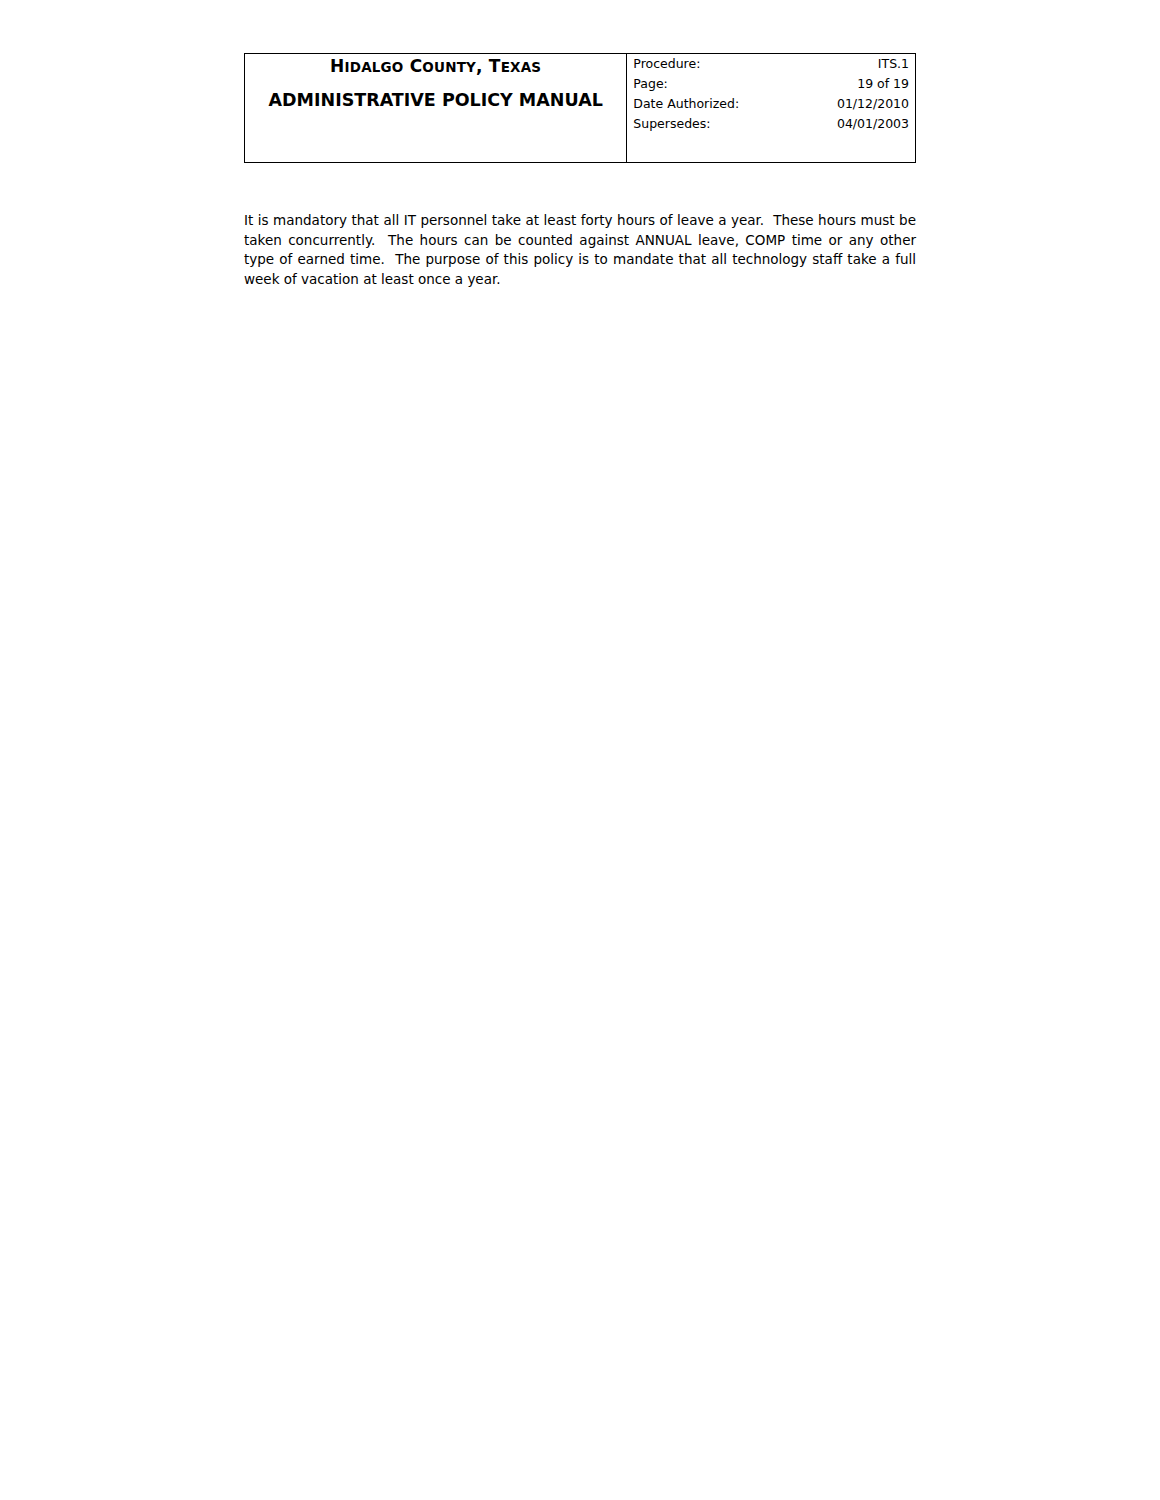| H IDALGO C OUNTY , T EXAS ADMINISTRATIVE POLICY MANUAL | / Procedure: / ITS.1 / / Page: / 19 of 19 / / Date Authorized: / 01/12/2010 / / Supersedes: / 04/01/2003 / |
It is mandatory that all IT personnel take at least forty hours of leave a year. These hours must be taken concurrently. The hours can be counted against ANNUAL leave, COMP time or any other type of earned time. The purpose of this policy is to mandate that all technology staff take a full week of vacation at least once a year.